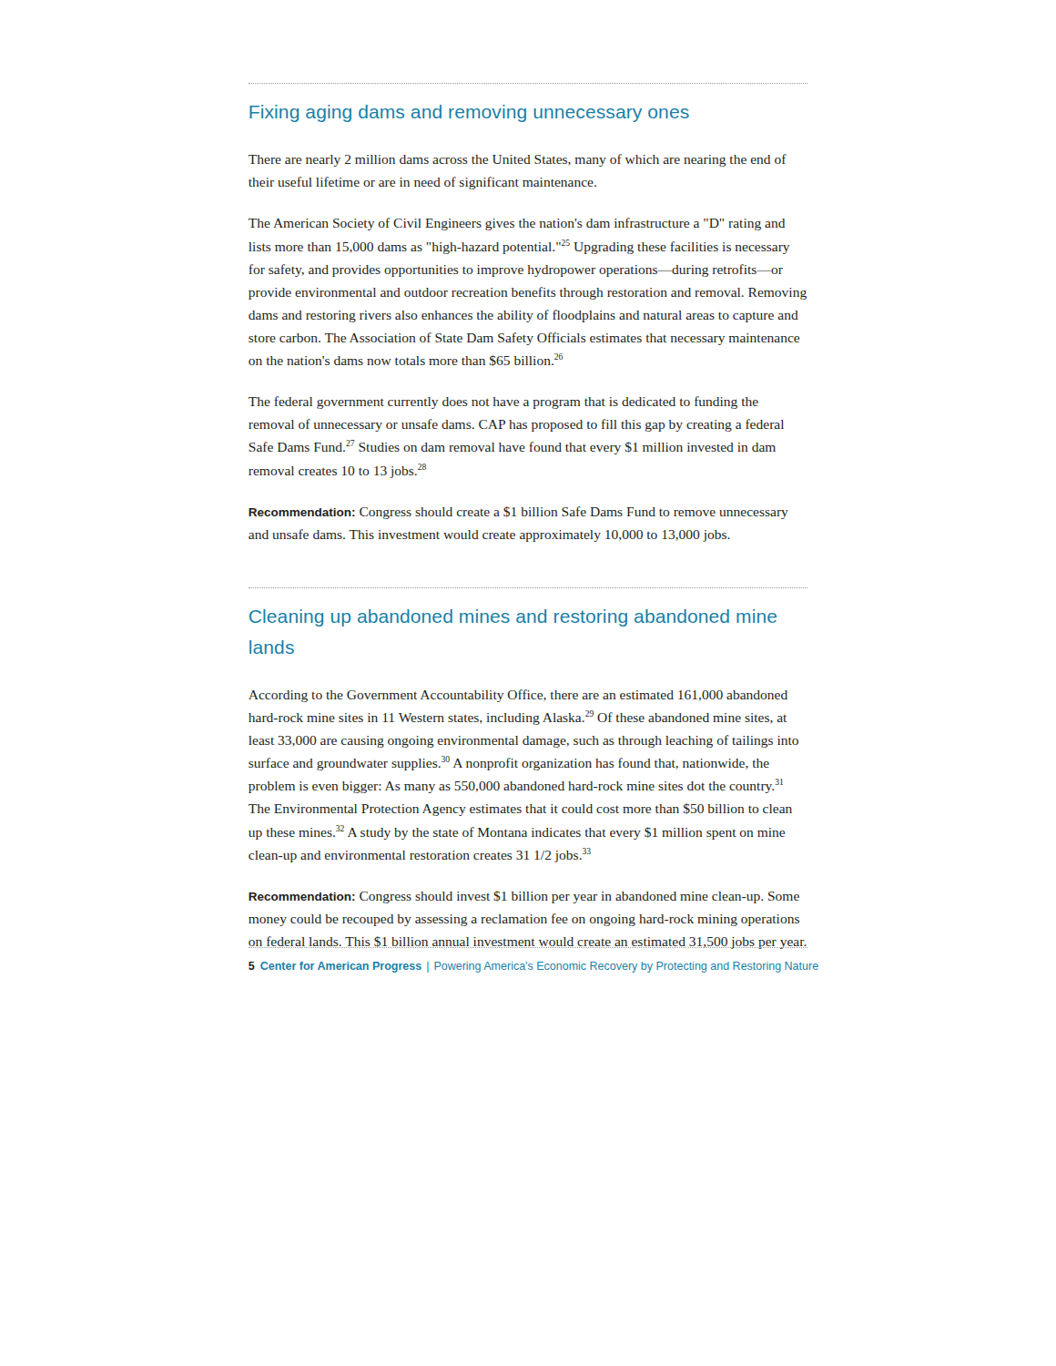Fixing aging dams and removing unnecessary ones
There are nearly 2 million dams across the United States, many of which are nearing the end of their useful lifetime or are in need of significant maintenance.
The American Society of Civil Engineers gives the nation's dam infrastructure a "D" rating and lists more than 15,000 dams as "high-hazard potential."25 Upgrading these facilities is necessary for safety, and provides opportunities to improve hydropower operations—during retrofits—or provide environmental and outdoor recreation benefits through restoration and removal. Removing dams and restoring rivers also enhances the ability of floodplains and natural areas to capture and store carbon. The Association of State Dam Safety Officials estimates that necessary maintenance on the nation's dams now totals more than $65 billion.26
The federal government currently does not have a program that is dedicated to funding the removal of unnecessary or unsafe dams. CAP has proposed to fill this gap by creating a federal Safe Dams Fund.27 Studies on dam removal have found that every $1 million invested in dam removal creates 10 to 13 jobs.28
Recommendation: Congress should create a $1 billion Safe Dams Fund to remove unnecessary and unsafe dams. This investment would create approximately 10,000 to 13,000 jobs.
Cleaning up abandoned mines and restoring abandoned mine lands
According to the Government Accountability Office, there are an estimated 161,000 abandoned hard-rock mine sites in 11 Western states, including Alaska.29 Of these abandoned mine sites, at least 33,000 are causing ongoing environmental damage, such as through leaching of tailings into surface and groundwater supplies.30 A nonprofit organization has found that, nationwide, the problem is even bigger: As many as 550,000 abandoned hard-rock mine sites dot the country.31 The Environmental Protection Agency estimates that it could cost more than $50 billion to clean up these mines.32 A study by the state of Montana indicates that every $1 million spent on mine clean-up and environmental restoration creates 31 1/2 jobs.33
Recommendation: Congress should invest $1 billion per year in abandoned mine clean-up. Some money could be recouped by assessing a reclamation fee on ongoing hard-rock mining operations on federal lands. This $1 billion annual investment would create an estimated 31,500 jobs per year.
5 Center for American Progress|Powering America's Economic Recovery by Protecting and Restoring Nature